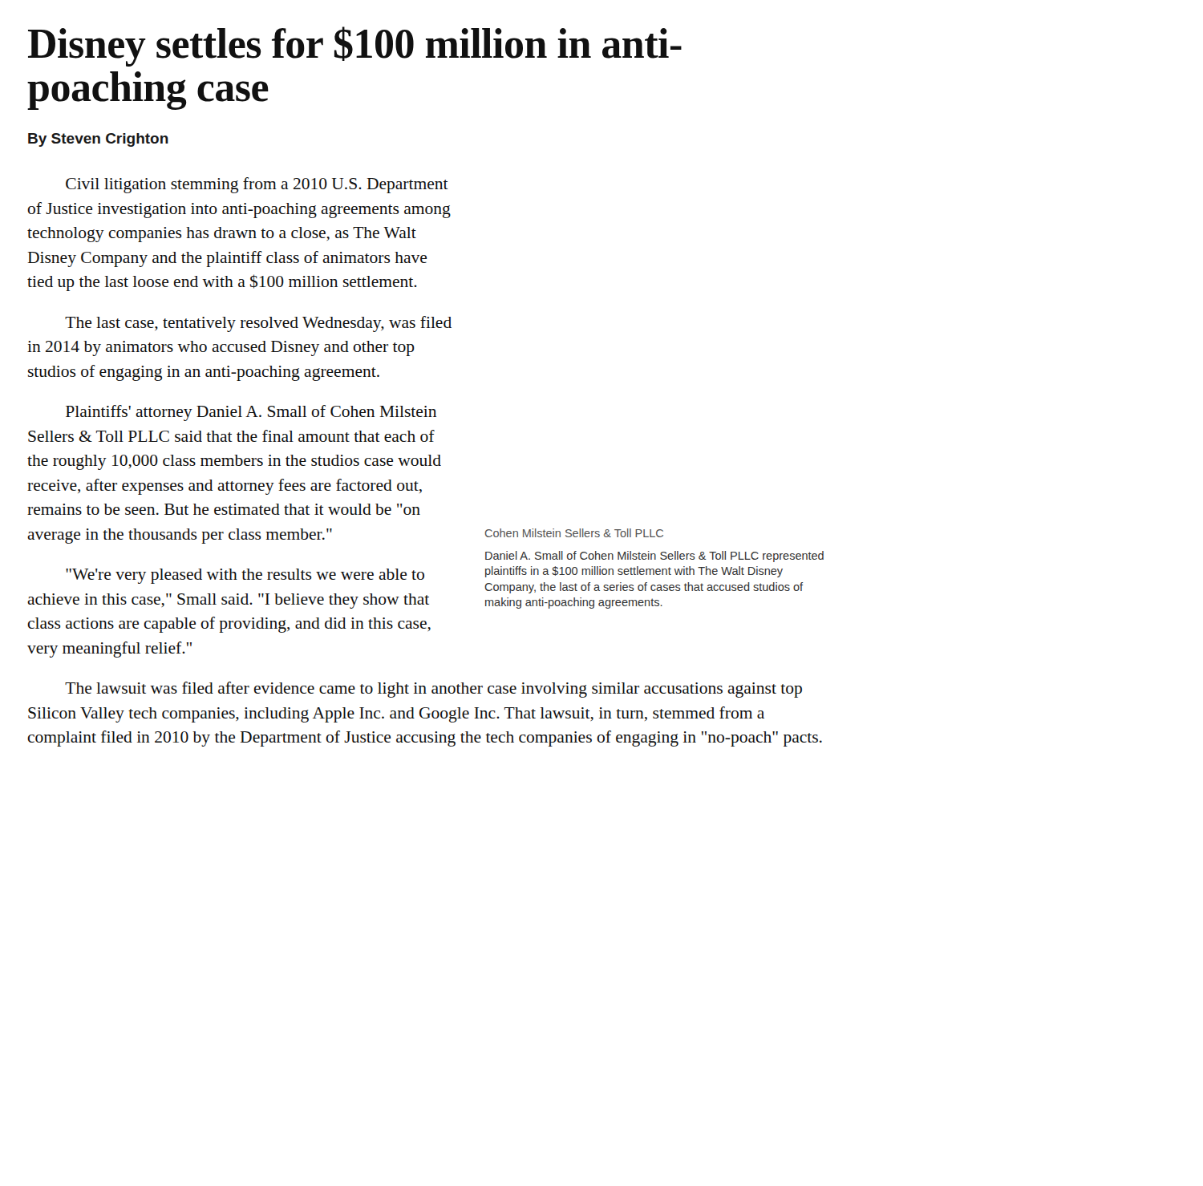Disney settles for $100 million in anti-poaching case
By Steven Crighton
Cohen Milstein Sellers & Toll PLLC Daniel A. Small of Cohen Milstein Sellers & Toll PLLC represented plaintiffs in a $100 million settlement with The Walt Disney Company, the last of a series of cases that accused studios of making anti-poaching agreements.
Civil litigation stemming from a 2010 U.S. Department of Justice investigation into anti-poaching agreements among technology companies has drawn to a close, as The Walt Disney Company and the plaintiff class of animators have tied up the last loose end with a $100 million settlement.
The last case, tentatively resolved Wednesday, was filed in 2014 by animators who accused Disney and other top studios of engaging in an anti-poaching agreement.
Plaintiffs' attorney Daniel A. Small of Cohen Milstein Sellers & Toll PLLC said that the final amount that each of the roughly 10,000 class members in the studios case would receive, after expenses and attorney fees are factored out, remains to be seen. But he estimated that it would be "on average in the thousands per class member."
"We're very pleased with the results we were able to achieve in this case," Small said. "I believe they show that class actions are capable of providing, and did in this case, very meaningful relief."
The lawsuit was filed after evidence came to light in another case involving similar accusations against top Silicon Valley tech companies, including Apple Inc. and Google Inc. That lawsuit, in turn, stemmed from a complaint filed in 2010 by the Department of Justice accusing the tech companies of engaging in "no-poach" pacts.